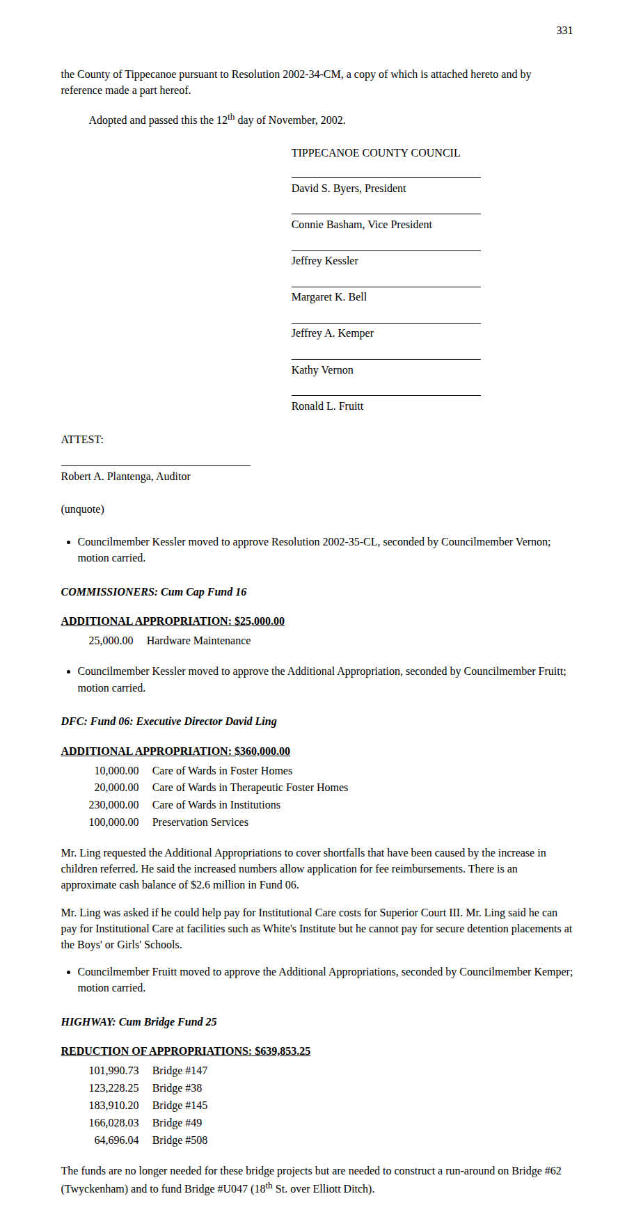331
the County of Tippecanoe pursuant to Resolution 2002-34-CM, a copy of which is attached hereto and by reference made a part hereof.
Adopted and passed this the 12th day of November, 2002.
TIPPECANOE COUNTY COUNCIL
David S. Byers, President
Connie Basham, Vice President
Jeffrey Kessler
Margaret K. Bell
Jeffrey A. Kemper
Kathy Vernon
Ronald L. Fruitt
ATTEST:
Robert A. Plantenga, Auditor
(unquote)
Councilmember Kessler moved to approve Resolution 2002-35-CL, seconded by Councilmember Vernon; motion carried.
COMMISSIONERS: Cum Cap Fund 16
ADDITIONAL APPROPRIATION: $25,000.00
| 25,000.00 | Hardware Maintenance |
Councilmember Kessler moved to approve the Additional Appropriation, seconded by Councilmember Fruitt; motion carried.
DFC: Fund 06: Executive Director David Ling
ADDITIONAL APPROPRIATION: $360,000.00
| 10,000.00 | Care of Wards in Foster Homes |
| 20,000.00 | Care of Wards in Therapeutic Foster Homes |
| 230,000.00 | Care of Wards in Institutions |
| 100,000.00 | Preservation Services |
Mr. Ling requested the Additional Appropriations to cover shortfalls that have been caused by the increase in children referred. He said the increased numbers allow application for fee reimbursements. There is an approximate cash balance of $2.6 million in Fund 06.
Mr. Ling was asked if he could help pay for Institutional Care costs for Superior Court III. Mr. Ling said he can pay for Institutional Care at facilities such as White's Institute but he cannot pay for secure detention placements at the Boys' or Girls' Schools.
Councilmember Fruitt moved to approve the Additional Appropriations, seconded by Councilmember Kemper; motion carried.
HIGHWAY: Cum Bridge Fund 25
REDUCTION OF APPROPRIATIONS: $639,853.25
| 101,990.73 | Bridge #147 |
| 123,228.25 | Bridge #38 |
| 183,910.20 | Bridge #145 |
| 166,028.03 | Bridge #49 |
| 64,696.04 | Bridge #508 |
The funds are no longer needed for these bridge projects but are needed to construct a run-around on Bridge #62 (Twyckenham) and to fund Bridge #U047 (18th St. over Elliott Ditch).